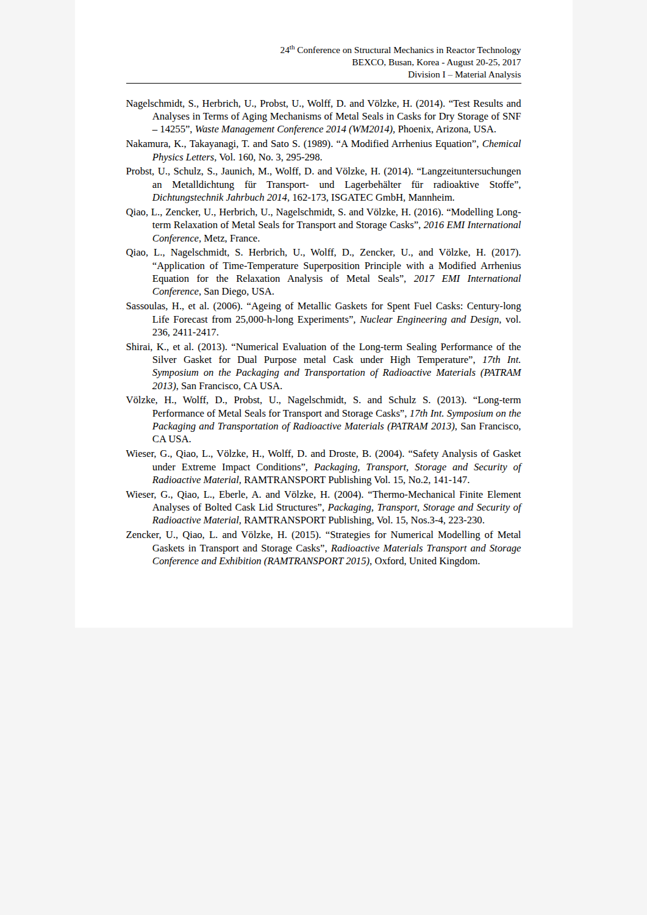24th Conference on Structural Mechanics in Reactor Technology BEXCO, Busan, Korea - August 20-25, 2017 Division I – Material Analysis
Nagelschmidt, S., Herbrich, U., Probst, U., Wolff, D. and Völzke, H. (2014). “Test Results and Analyses in Terms of Aging Mechanisms of Metal Seals in Casks for Dry Storage of SNF – 14255”, Waste Management Conference 2014 (WM2014), Phoenix, Arizona, USA.
Nakamura, K., Takayanagi, T. and Sato S. (1989). “A Modified Arrhenius Equation”, Chemical Physics Letters, Vol. 160, No. 3, 295-298.
Probst, U., Schulz, S., Jaunich, M., Wolff, D. and Völzke, H. (2014). “Langzeituntersuchungen an Metalldichtung für Transport- und Lagerbehälter für radioaktive Stoffe”, Dichtungstechnik Jahrbuch 2014, 162-173, ISGATEC GmbH, Mannheim.
Qiao, L., Zencker, U., Herbrich, U., Nagelschmidt, S. and Völzke, H. (2016). “Modelling Long-term Relaxation of Metal Seals for Transport and Storage Casks”, 2016 EMI International Conference, Metz, France.
Qiao, L., Nagelschmidt, S. Herbrich, U., Wolff, D., Zencker, U., and Völzke, H. (2017). “Application of Time-Temperature Superposition Principle with a Modified Arrhenius Equation for the Relaxation Analysis of Metal Seals”, 2017 EMI International Conference, San Diego, USA.
Sassoulas, H., et al. (2006). “Ageing of Metallic Gaskets for Spent Fuel Casks: Century-long Life Forecast from 25,000-h-long Experiments”, Nuclear Engineering and Design, vol. 236, 2411-2417.
Shirai, K., et al. (2013). “Numerical Evaluation of the Long-term Sealing Performance of the Silver Gasket for Dual Purpose metal Cask under High Temperature”, 17th Int. Symposium on the Packaging and Transportation of Radioactive Materials (PATRAM 2013), San Francisco, CA USA.
Völzke, H., Wolff, D., Probst, U., Nagelschmidt, S. and Schulz S. (2013). “Long-term Performance of Metal Seals for Transport and Storage Casks”, 17th Int. Symposium on the Packaging and Transportation of Radioactive Materials (PATRAM 2013), San Francisco, CA USA.
Wieser, G., Qiao, L., Völzke, H., Wolff, D. and Droste, B. (2004). “Safety Analysis of Gasket under Extreme Impact Conditions”, Packaging, Transport, Storage and Security of Radioactive Material, RAMTRANSPORT Publishing Vol. 15, No.2, 141-147.
Wieser, G., Qiao, L., Eberle, A. and Völzke, H. (2004). “Thermo-Mechanical Finite Element Analyses of Bolted Cask Lid Structures”, Packaging, Transport, Storage and Security of Radioactive Material, RAMTRANSPORT Publishing, Vol. 15, Nos.3-4, 223-230.
Zencker, U., Qiao, L. and Völzke, H. (2015). “Strategies for Numerical Modelling of Metal Gaskets in Transport and Storage Casks”, Radioactive Materials Transport and Storage Conference and Exhibition (RAMTRANSPORT 2015), Oxford, United Kingdom.